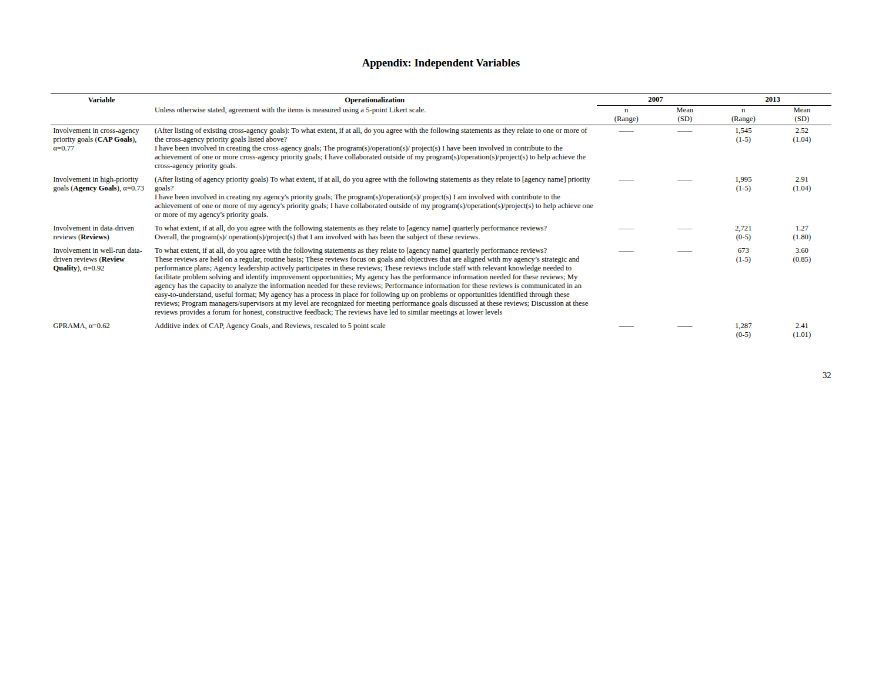Appendix: Independent Variables
| Variable | Operationalization | 2007 | 2013 |
| --- | --- | --- | --- |
| | Unless otherwise stated, agreement with the items is measured using a 5-point Likert scale. | n | Mean | n | Mean |
| | | (Range) | (SD) | (Range) | (SD) |
| Involvement in cross-agency priority goals ( CAP Goals ), α =0.77 | (After listing of existing cross-agency goals): To what extent, if at all, do you agree with the following statements as they relate to one or more of the cross-agency priority goals listed above? I have been involved in creating the cross-agency goals; The program(s)/operation(s)/ project(s) I have been involved in contribute to the achievement of one or more cross-agency priority goals; I have collaborated outside of my program(s)/operation(s)/project(s) to help achieve the cross-agency priority goals. | —— | —— | 1,545 (1-5) | 2.52 (1.04) |
| Involvement in high-priority goals ( Agency Goals ), α =0.73 | (After listing of agency priority goals) To what extent, if at all, do you agree with the following statements as they relate to [agency name] priority goals? I have been involved in creating my agency's priority goals; The program(s)/operation(s)/ project(s) I am involved with contribute to the achievement of one or more of my agency's priority goals; I have collaborated outside of my program(s)/operation(s)/project(s) to help achieve one or more of my agency's priority goals. | —— | —— | 1,995 (1-5) | 2.91 (1.04) |
| Involvement in data-driven reviews ( Reviews ) | To what extent, if at all, do you agree with the following statements as they relate to [agency name] quarterly performance reviews? Overall, the program(s)/ operation(s)/project(s) that I am involved with has been the subject of these reviews. | —— | —— | 2,721 (0-5) | 1.27 (1.80) |
| Involvement in well-run data-driven reviews ( Review Quality ), α =0.92 | To what extent, if at all, do you agree with the following statements as they relate to [agency name] quarterly performance reviews? These reviews are held on a regular, routine basis; These reviews focus on goals and objectives that are aligned with my agency’s strategic and performance plans; Agency leadership actively participates in these reviews; These reviews include staff with relevant knowledge needed to facilitate problem solving and identify improvement opportunities; My agency has the performance information needed for these reviews; My agency has the capacity to analyze the information needed for these reviews; Performance information for these reviews is communicated in an easy-to-understand, useful format; My agency has a process in place for following up on problems or opportunities identified through these reviews; Program managers/supervisors at my level are recognized for meeting performance goals discussed at these reviews; Discussion at these reviews provides a forum for honest, constructive feedback; The reviews have led to similar meetings at lower levels | —— | —— | 673 (1-5) | 3.60 (0.85) |
| GPRAMA, α =0.62 | Additive index of CAP, Agency Goals, and Reviews, rescaled to 5 point scale | —— | —— | 1,287 (0-5) | 2.41 (1.01) |
32